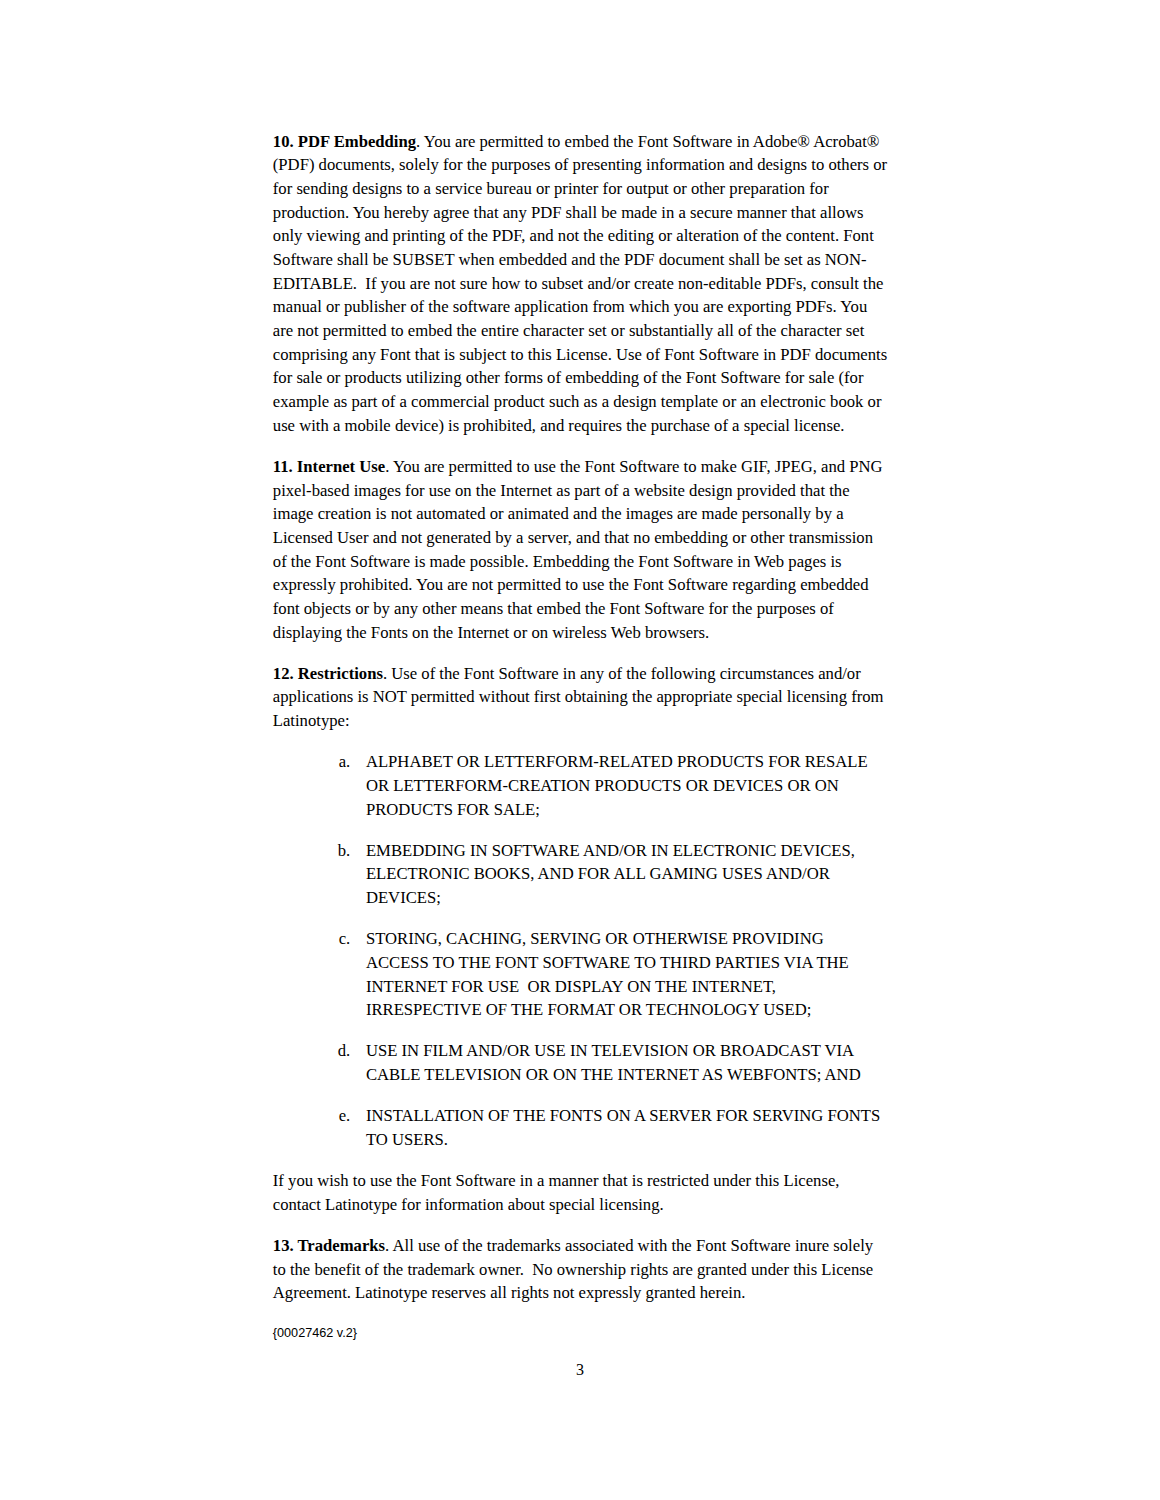10. PDF Embedding. You are permitted to embed the Font Software in Adobe® Acrobat® (PDF) documents, solely for the purposes of presenting information and designs to others or for sending designs to a service bureau or printer for output or other preparation for production. You hereby agree that any PDF shall be made in a secure manner that allows only viewing and printing of the PDF, and not the editing or alteration of the content. Font Software shall be SUBSET when embedded and the PDF document shall be set as NON-EDITABLE. If you are not sure how to subset and/or create non-editable PDFs, consult the manual or publisher of the software application from which you are exporting PDFs. You are not permitted to embed the entire character set or substantially all of the character set comprising any Font that is subject to this License. Use of Font Software in PDF documents for sale or products utilizing other forms of embedding of the Font Software for sale (for example as part of a commercial product such as a design template or an electronic book or use with a mobile device) is prohibited, and requires the purchase of a special license.
11. Internet Use. You are permitted to use the Font Software to make GIF, JPEG, and PNG pixel-based images for use on the Internet as part of a website design provided that the image creation is not automated or animated and the images are made personally by a Licensed User and not generated by a server, and that no embedding or other transmission of the Font Software is made possible. Embedding the Font Software in Web pages is expressly prohibited. You are not permitted to use the Font Software regarding embedded font objects or by any other means that embed the Font Software for the purposes of displaying the Fonts on the Internet or on wireless Web browsers.
12. Restrictions. Use of the Font Software in any of the following circumstances and/or applications is NOT permitted without first obtaining the appropriate special licensing from Latinotype:
ALPHABET OR LETTERFORM-RELATED PRODUCTS FOR RESALE OR LETTERFORM-CREATION PRODUCTS OR DEVICES OR ON PRODUCTS FOR SALE;
EMBEDDING IN SOFTWARE AND/OR IN ELECTRONIC DEVICES, ELECTRONIC BOOKS, AND FOR ALL GAMING USES AND/OR DEVICES;
STORING, CACHING, SERVING OR OTHERWISE PROVIDING ACCESS TO THE FONT SOFTWARE TO THIRD PARTIES VIA THE INTERNET FOR USE OR DISPLAY ON THE INTERNET, IRRESPECTIVE OF THE FORMAT OR TECHNOLOGY USED;
USE IN FILM AND/OR USE IN TELEVISION OR BROADCAST VIA CABLE TELEVISION OR ON THE INTERNET AS WEBFONTS; AND
INSTALLATION OF THE FONTS ON A SERVER FOR SERVING FONTS TO USERS.
If you wish to use the Font Software in a manner that is restricted under this License, contact Latinotype for information about special licensing.
13. Trademarks. All use of the trademarks associated with the Font Software inure solely to the benefit of the trademark owner. No ownership rights are granted under this License Agreement. Latinotype reserves all rights not expressly granted herein.
{00027462 v.2}
3